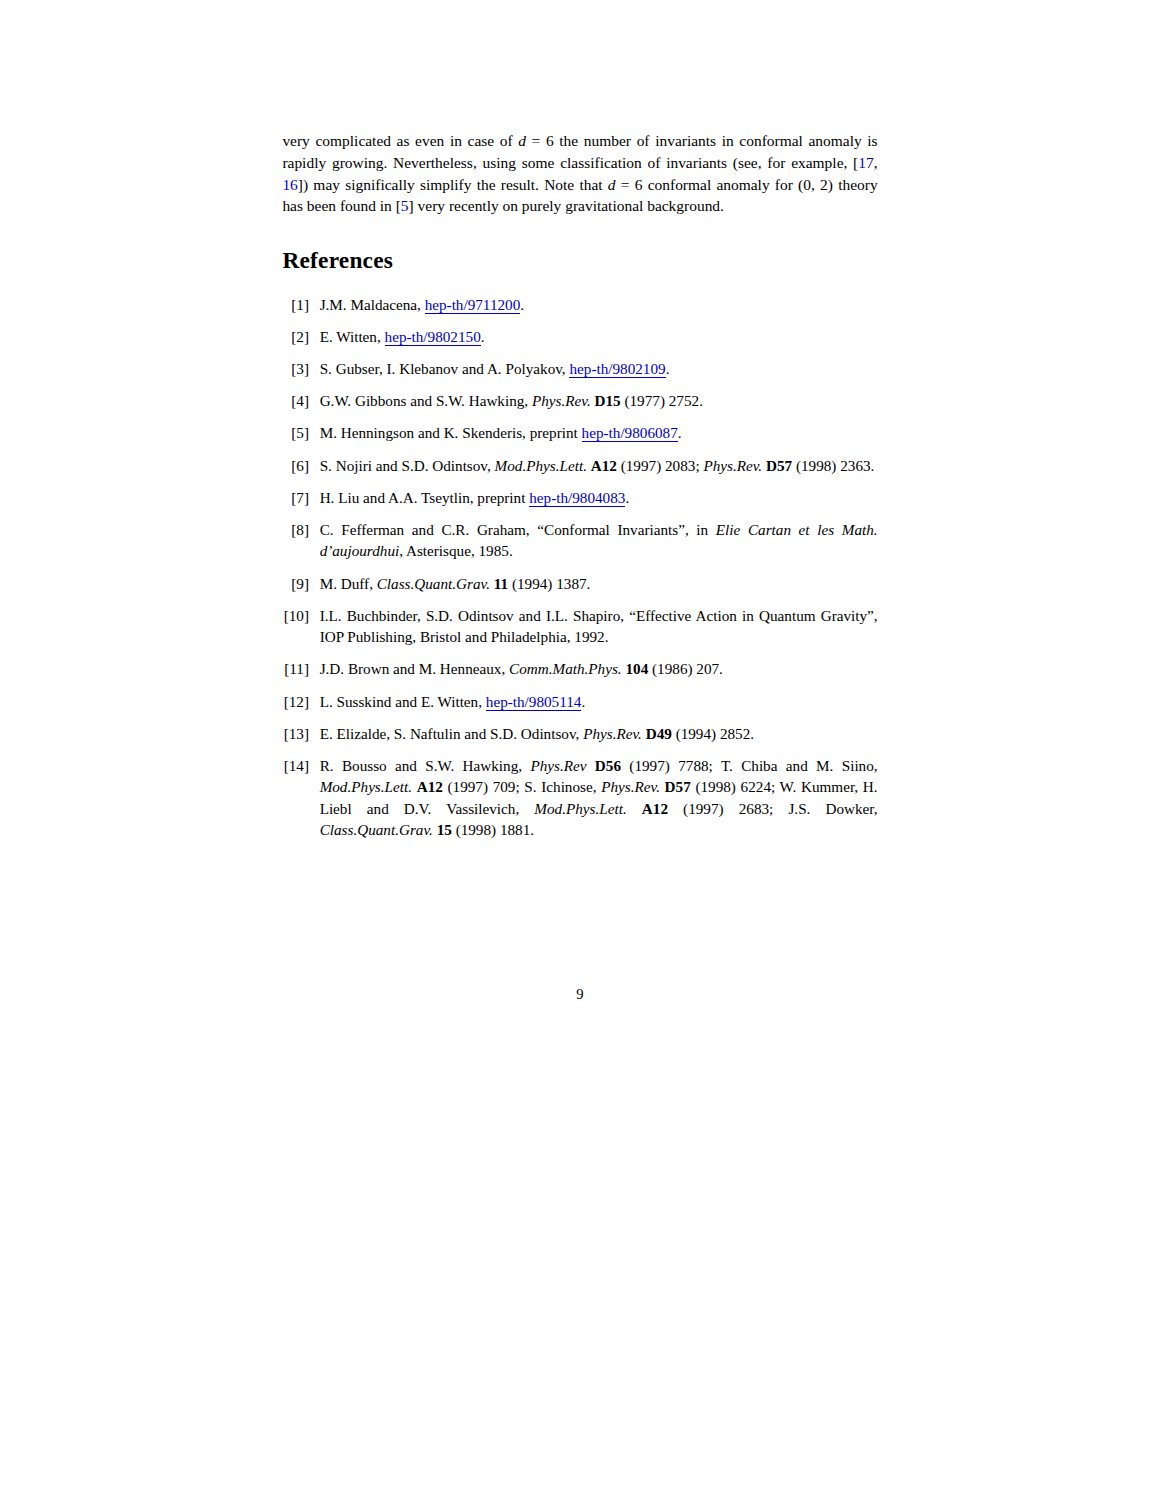very complicated as even in case of d = 6 the number of invariants in conformal anomaly is rapidly growing. Nevertheless, using some classification of invariants (see, for example, [17, 16]) may significally simplify the result. Note that d = 6 conformal anomaly for (0, 2) theory has been found in [5] very recently on purely gravitational background.
References
[1] J.M. Maldacena, hep-th/9711200.
[2] E. Witten, hep-th/9802150.
[3] S. Gubser, I. Klebanov and A. Polyakov, hep-th/9802109.
[4] G.W. Gibbons and S.W. Hawking, Phys.Rev. D15 (1977) 2752.
[5] M. Henningson and K. Skenderis, preprint hep-th/9806087.
[6] S. Nojiri and S.D. Odintsov, Mod.Phys.Lett. A12 (1997) 2083; Phys.Rev. D57 (1998) 2363.
[7] H. Liu and A.A. Tseytlin, preprint hep-th/9804083.
[8] C. Fefferman and C.R. Graham, “Conformal Invariants”, in Elie Cartan et les Math. d’aujourdhui, Asterisque, 1985.
[9] M. Duff, Class.Quant.Grav. 11 (1994) 1387.
[10] I.L. Buchbinder, S.D. Odintsov and I.L. Shapiro, “Effective Action in Quantum Gravity”, IOP Publishing, Bristol and Philadelphia, 1992.
[11] J.D. Brown and M. Henneaux, Comm.Math.Phys. 104 (1986) 207.
[12] L. Susskind and E. Witten, hep-th/9805114.
[13] E. Elizalde, S. Naftulin and S.D. Odintsov, Phys.Rev. D49 (1994) 2852.
[14] R. Bousso and S.W. Hawking, Phys.Rev D56 (1997) 7788; T. Chiba and M. Siino, Mod.Phys.Lett. A12 (1997) 709; S. Ichinose, Phys.Rev. D57 (1998) 6224; W. Kummer, H. Liebl and D.V. Vassilevich, Mod.Phys.Lett. A12 (1997) 2683; J.S. Dowker, Class.Quant.Grav. 15 (1998) 1881.
9